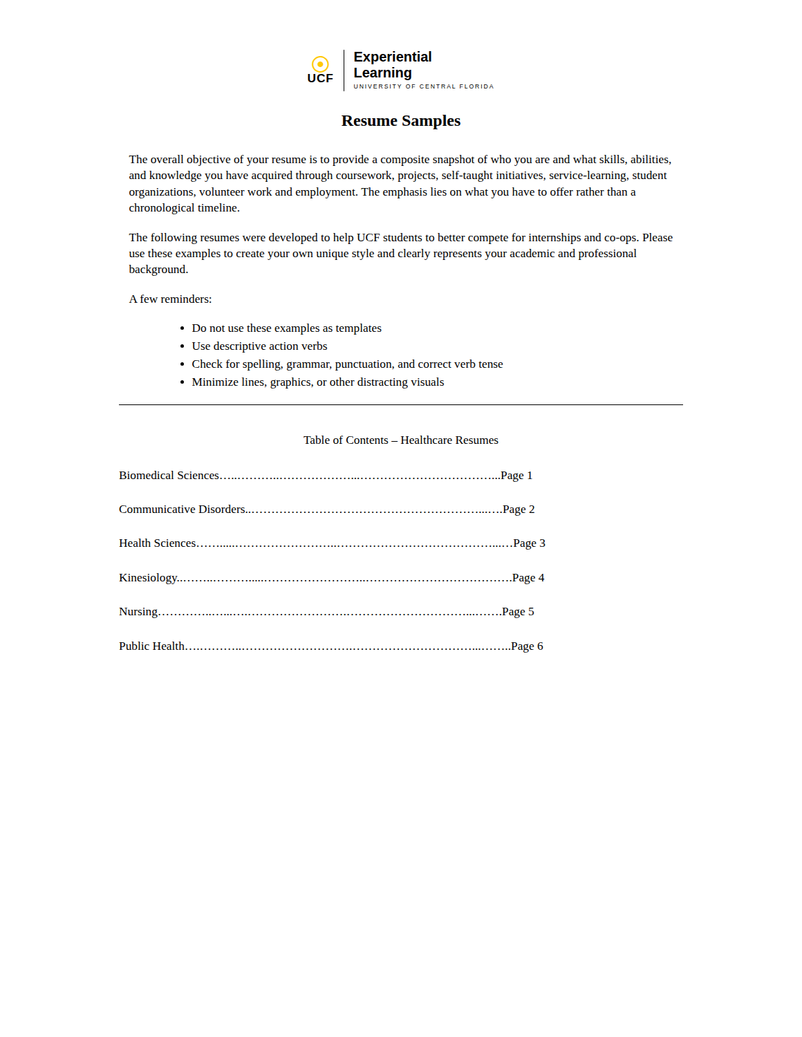⦿ UCF Experiential
Learning
UNIVERSITY OF CENTRAL FLORIDA
Resume Samples
The overall objective of your resume is to provide a composite snapshot of who you are and what skills, abilities, and knowledge you have acquired through coursework, projects, self-taught initiatives, service-learning, student organizations, volunteer work and employment. The emphasis lies on what you have to offer rather than a chronological timeline.
The following resumes were developed to help UCF students to better compete for internships and co-ops. Please use these examples to create your own unique style and clearly represents your academic and professional background.
A few reminders:
Do not use these examples as templates
Use descriptive action verbs
Check for spelling, grammar, punctuation, and correct verb tense
Minimize lines, graphics, or other distracting visuals
Table of Contents – Healthcare Resumes
Biomedical Sciences…..………..………………...……………………………...Page 1
Communicative Disorders..…………………………………………………...….Page 2
Health Sciences…….....……………………..…………………………………...…Page 3
Kinesiology..……..……….....……………………..……………………………….Page 4
Nursing…………..…...….…………………….…………………………...…….Page 5
Public Health….………..……………………….…………………………...……..Page 6